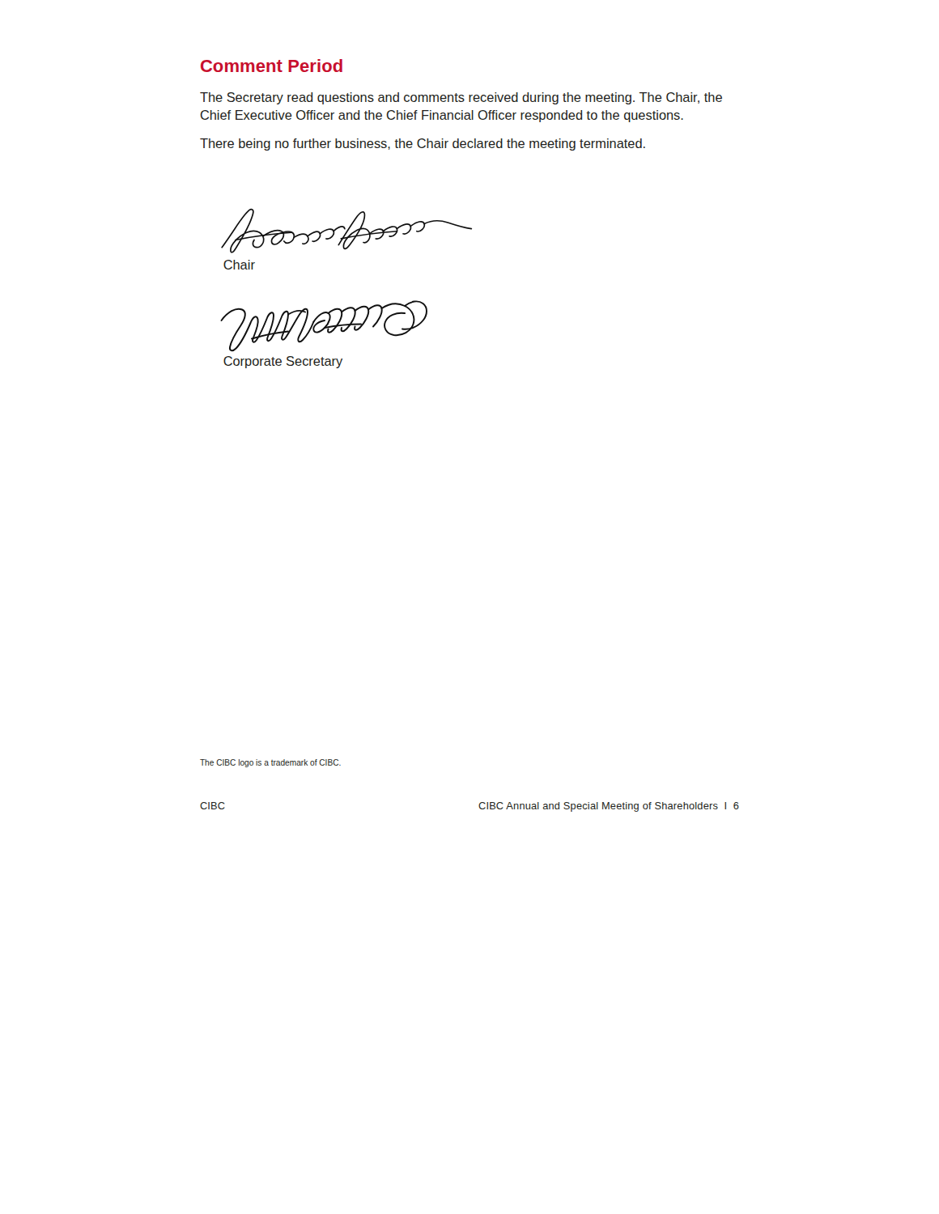Comment Period
The Secretary read questions and comments received during the meeting. The Chair, the Chief Executive Officer and the Chief Financial Officer responded to the questions.
There being no further business, the Chair declared the meeting terminated.
Chair
Corporate Secretary
The CIBC logo is a trademark of CIBC.
CIBC
CIBC Annual and Special Meeting of Shareholders I 6